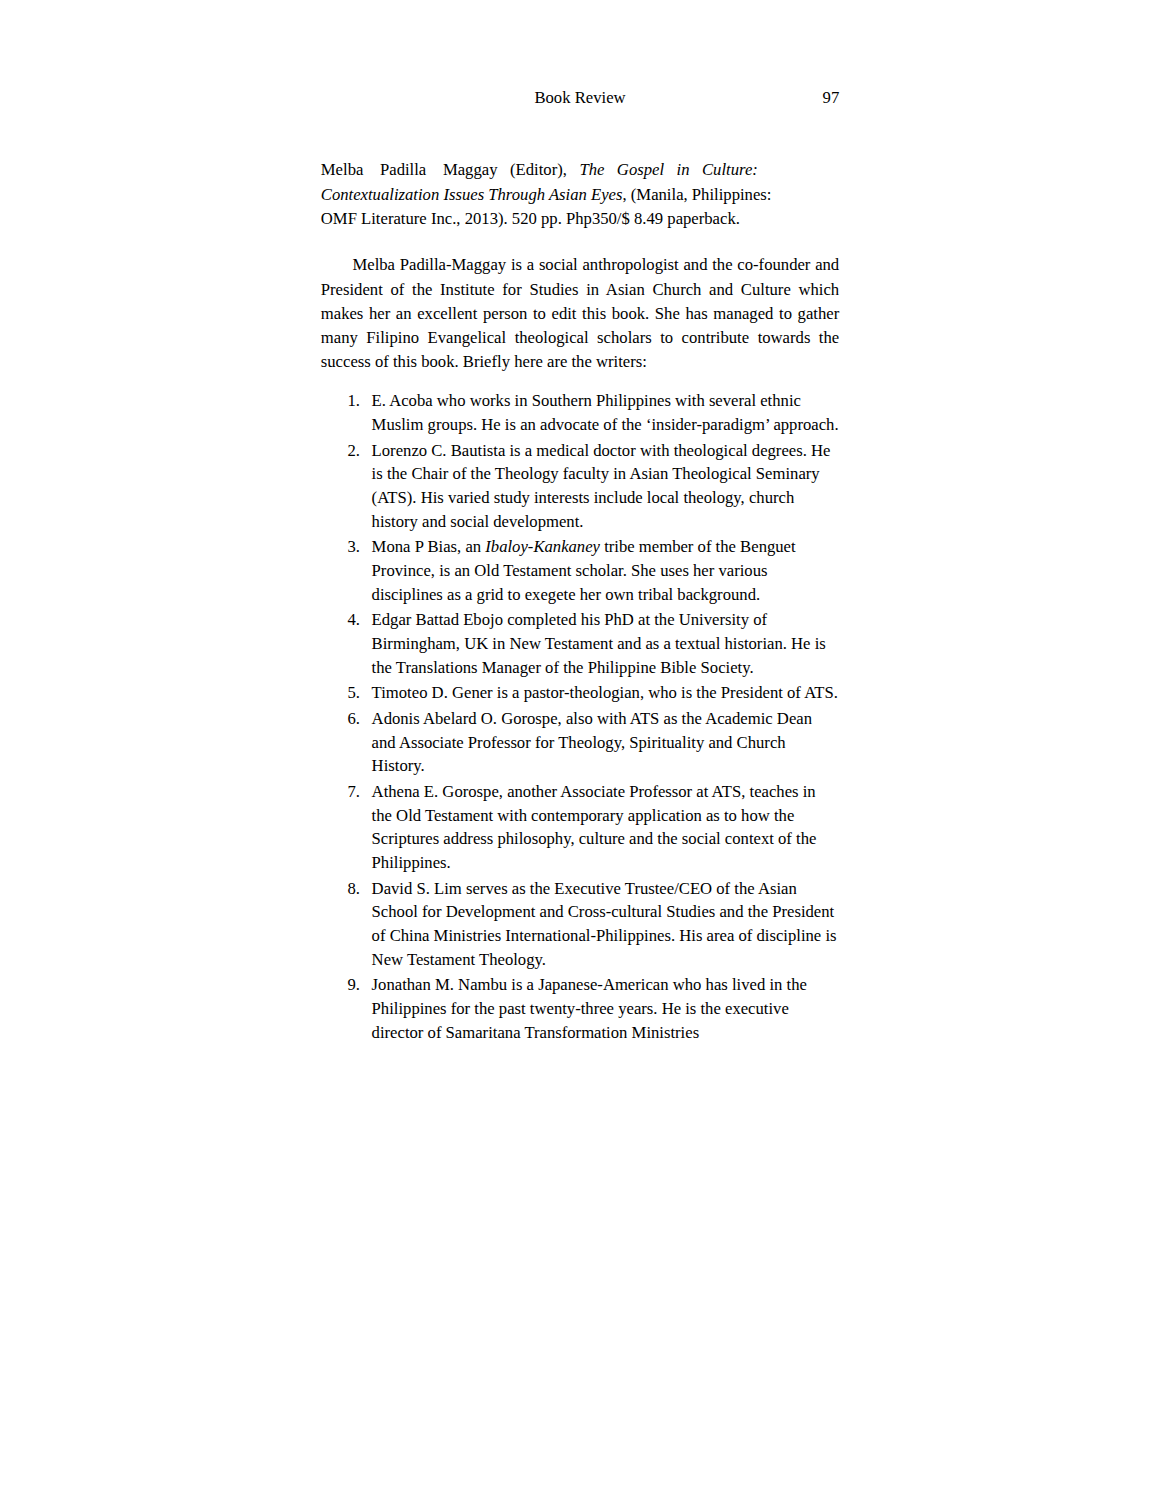Book Review 97
Melba Padilla Maggay (Editor), The Gospel in Culture:
Contextualization Issues Through Asian Eyes, (Manila, Philippines:
OMF Literature Inc., 2013). 520 pp. Php350/$ 8.49 paperback.
Melba Padilla-Maggay is a social anthropologist and the co-founder and President of the Institute for Studies in Asian Church and Culture which makes her an excellent person to edit this book. She has managed to gather many Filipino Evangelical theological scholars to contribute towards the success of this book. Briefly here are the writers:
E. Acoba who works in Southern Philippines with several ethnic Muslim groups. He is an advocate of the ‘insider-paradigm’ approach.
Lorenzo C. Bautista is a medical doctor with theological degrees. He is the Chair of the Theology faculty in Asian Theological Seminary (ATS). His varied study interests include local theology, church history and social development.
Mona P Bias, an Ibaloy-Kankaney tribe member of the Benguet Province, is an Old Testament scholar. She uses her various disciplines as a grid to exegete her own tribal background.
Edgar Battad Ebojo completed his PhD at the University of Birmingham, UK in New Testament and as a textual historian. He is the Translations Manager of the Philippine Bible Society.
Timoteo D. Gener is a pastor-theologian, who is the President of ATS.
Adonis Abelard O. Gorospe, also with ATS as the Academic Dean and Associate Professor for Theology, Spirituality and Church History.
Athena E. Gorospe, another Associate Professor at ATS, teaches in the Old Testament with contemporary application as to how the Scriptures address philosophy, culture and the social context of the Philippines.
David S. Lim serves as the Executive Trustee/CEO of the Asian School for Development and Cross-cultural Studies and the President of China Ministries International-Philippines. His area of discipline is New Testament Theology.
Jonathan M. Nambu is a Japanese-American who has lived in the Philippines for the past twenty-three years. He is the executive director of Samaritana Transformation Ministries